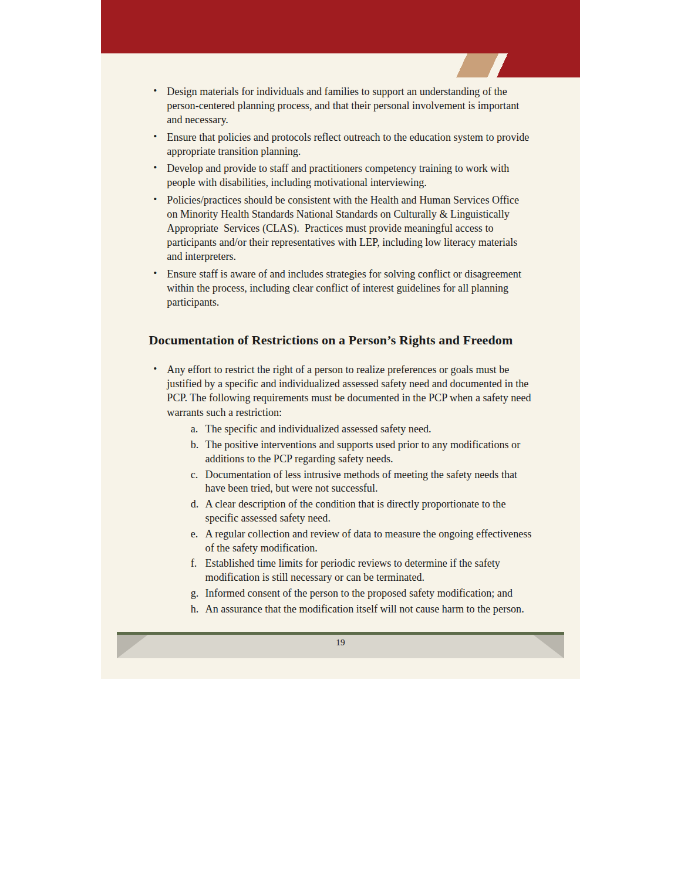Design materials for individuals and families to support an understanding of the person-centered planning process, and that their personal involvement is important and necessary.
Ensure that policies and protocols reflect outreach to the education system to provide appropriate transition planning.
Develop and provide to staff and practitioners competency training to work with people with disabilities, including motivational interviewing.
Policies/practices should be consistent with the Health and Human Services Office on Minority Health Standards National Standards on Culturally & Linguistically Appropriate Services (CLAS). Practices must provide meaningful access to participants and/or their representatives with LEP, including low literacy materials and interpreters.
Ensure staff is aware of and includes strategies for solving conflict or disagreement within the process, including clear conflict of interest guidelines for all planning participants.
Documentation of Restrictions on a Person’s Rights and Freedom
Any effort to restrict the right of a person to realize preferences or goals must be justified by a specific and individualized assessed safety need and documented in the PCP. The following requirements must be documented in the PCP when a safety need warrants such a restriction:
a. The specific and individualized assessed safety need.
b. The positive interventions and supports used prior to any modifications or additions to the PCP regarding safety needs.
c. Documentation of less intrusive methods of meeting the safety needs that have been tried, but were not successful.
d. A clear description of the condition that is directly proportionate to the specific assessed safety need.
e. A regular collection and review of data to measure the ongoing effectiveness of the safety modification.
f. Established time limits for periodic reviews to determine if the safety modification is still necessary or can be terminated.
g. Informed consent of the person to the proposed safety modification; and
h. An assurance that the modification itself will not cause harm to the person.
19